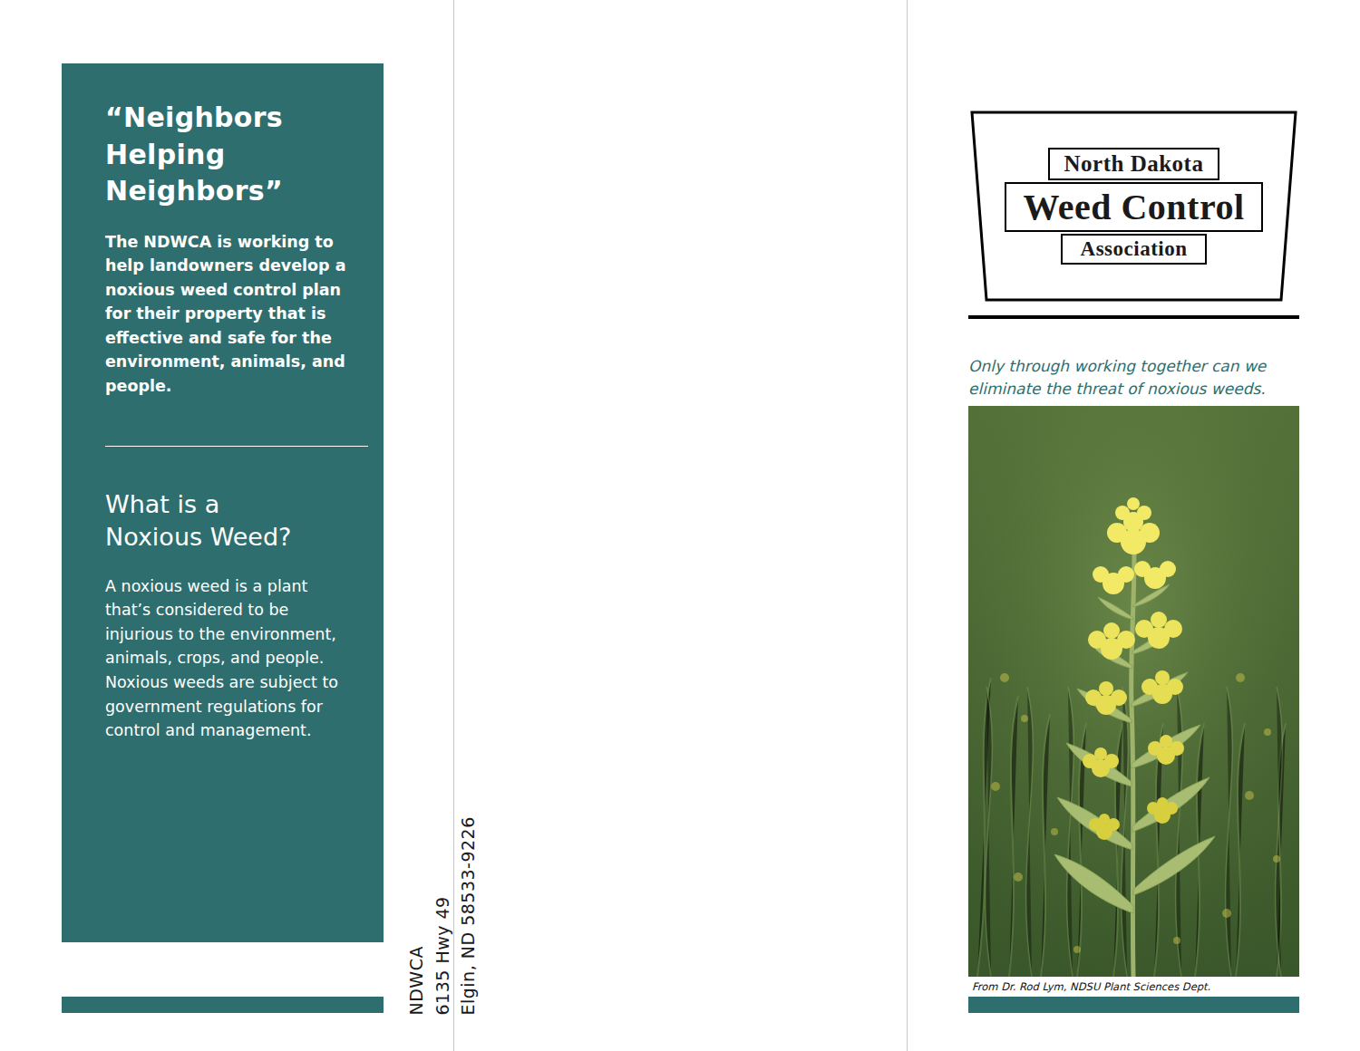“Neighbors
Helping
Neighbors”
The NDWCA is working to help landowners develop a noxious weed control plan for their property that is effective and safe for the environment, animals, and people.
What is a
Noxious Weed?
A noxious weed is a plant that’s considered to be injurious to the environment, animals, crops, and people. Noxious weeds are subject to government regulations for control and management.
NDWCA 6135 Hwy 49 Elgin, ND 58533-9226
North Dakota
Weed Control
Association
Only through working together can we eliminate the threat of noxious weeds.
From Dr. Rod Lym, NDSU Plant Sciences Dept.